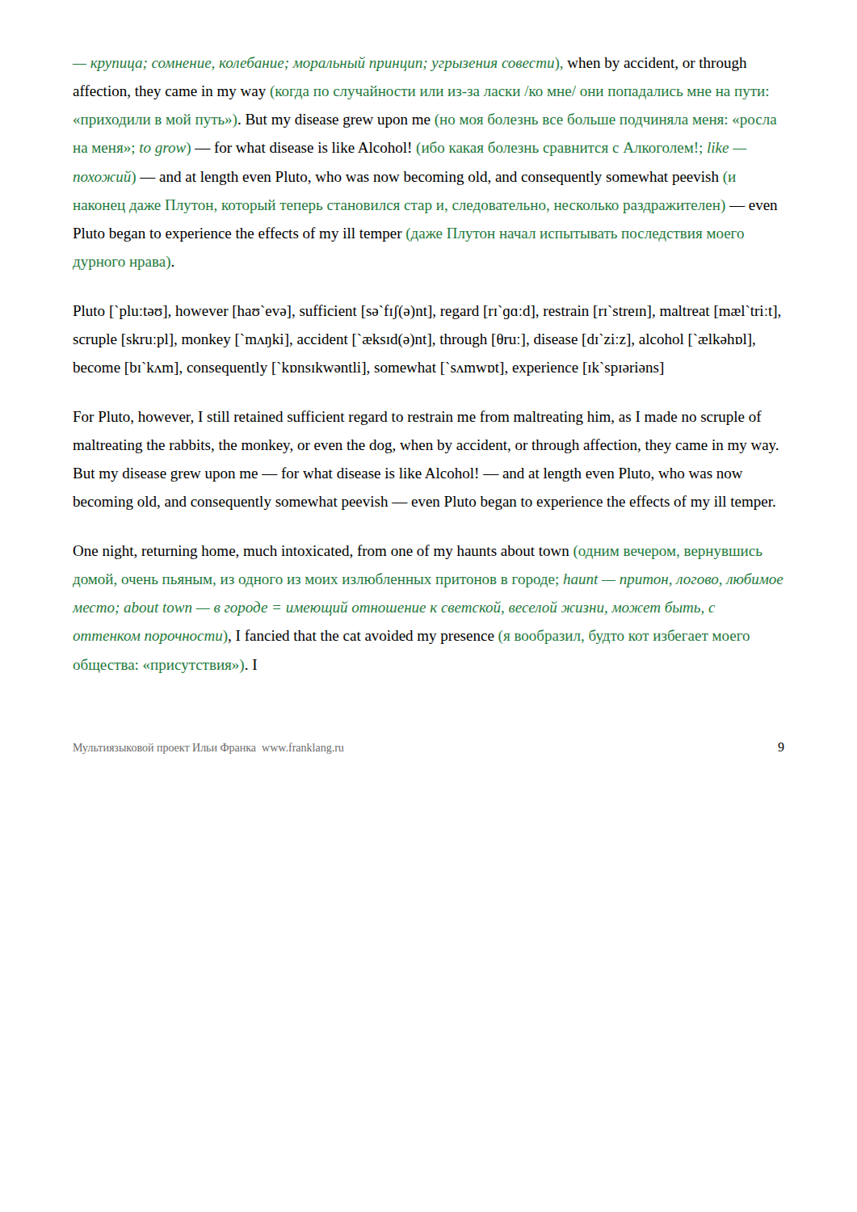— крупица; сомнение, колебание; моральный принцип; угрызения совести), when by accident, or through affection, they came in my way (когда по случайности или из-за ласки /ко мне/ они попадались мне на пути: «приходили в мой путь»). But my disease grew upon me (но моя болезнь все больше подчиняла меня: «росла на меня»; to grow) — for what disease is like Alcohol! (ибо какая болезнь сравнится с Алкоголем!; like — похожий) — and at length even Pluto, who was now becoming old, and consequently somewhat peevish (и наконец даже Плутон, который теперь становился стар и, следовательно, несколько раздражителен) — even Pluto began to experience the effects of my ill temper (даже Плутон начал испытывать последствия моего дурного нрава).
Pluto [`pluːtəʊ], however [haʊ`evə], sufficient [sə`fɪʃ(ə)nt], regard [rɪ`ɡɑːd], restrain [rɪ`streɪn], maltreat [mæl`triːt], scruple [skruːpl], monkey [`mʌŋki], accident [`æksɪd(ə)nt], through [θruː], disease [dɪ`ziːz], alcohol [`ælkəhɒl], become [bɪ`kʌm], consequently [`kɒnsɪkwəntli], somewhat [`sʌmwɒt], experience [ɪk`spɪəriəns]
For Pluto, however, I still retained sufficient regard to restrain me from maltreating him, as I made no scruple of maltreating the rabbits, the monkey, or even the dog, when by accident, or through affection, they came in my way. But my disease grew upon me — for what disease is like Alcohol! — and at length even Pluto, who was now becoming old, and consequently somewhat peevish — even Pluto began to experience the effects of my ill temper.
One night, returning home, much intoxicated, from one of my haunts about town (одним вечером, вернувшись домой, очень пьяным, из одного из моих излюбленных притонов в городе; haunt — притон, логово, любимое место; about town — в городе = имеющий отношение к светской, веселой жизни, может быть, с оттенком порочности), I fancied that the cat avoided my presence (я вообразил, будто кот избегает моего общества: «присутствия»). I
Мультиязыковой проект Ильи Франка www.franklang.ru
9